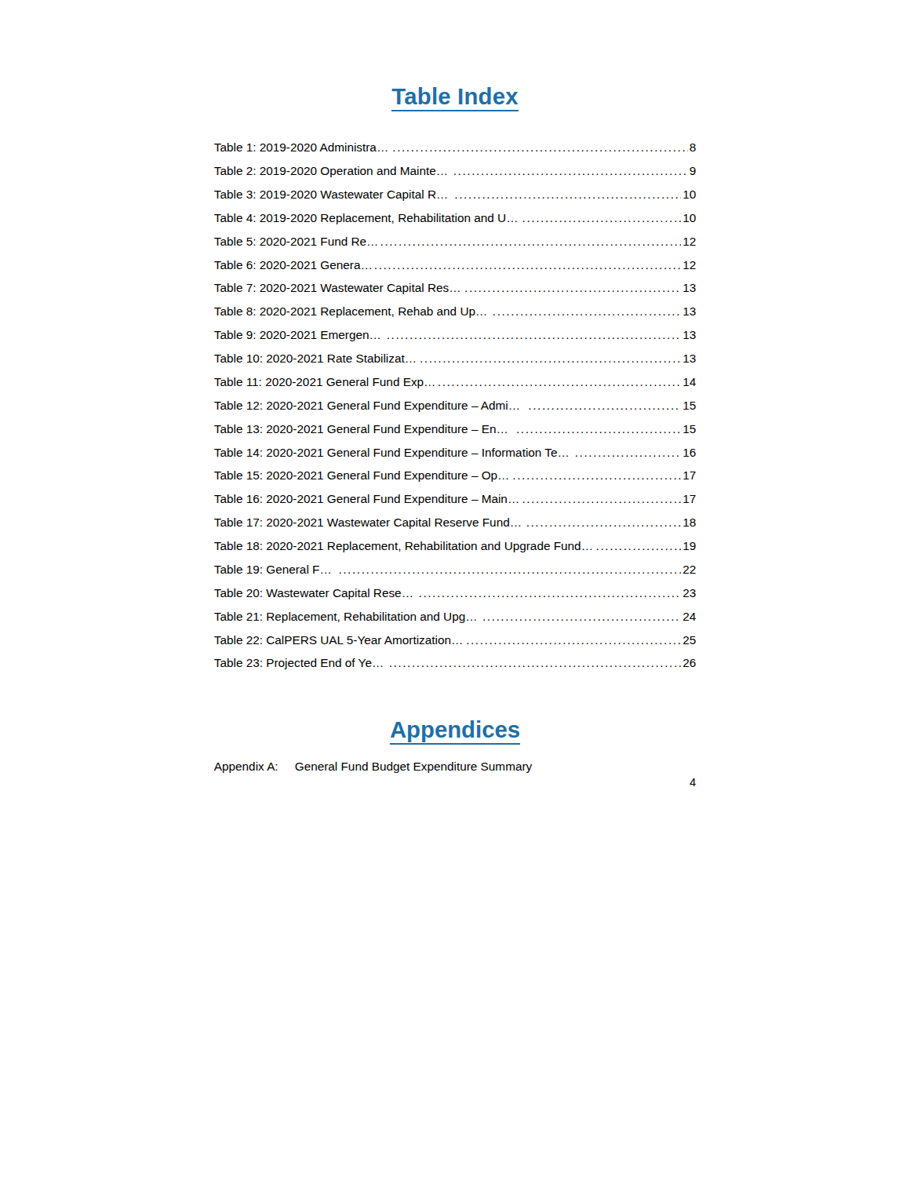Table Index
Table 1: 2019-2020 Administrative Fund Review ............................................................................................ 8
Table 2: 2019-2020 Operation and Maintenance Fund Review ...................................................................... 9
Table 3: 2019-2020 Wastewater Capital Reserve Fund Review .................................................................... 10
Table 4: 2019-2020 Replacement, Rehabilitation and Upgrade Fund Review ............................................. 10
Table 5: 2020-2021 Fund Revenue Summary ............................................................................................... 12
Table 6: 2020-2021 General Fund Revenue ................................................................................................. 12
Table 7: 2020-2021 Wastewater Capital Reserve Fund Revenue ................................................................ 13
Table 8: 2020-2021 Replacement, Rehab and Upgrade Fund Revenue ....................................................... 13
Table 9: 2020-2021 Emergency Fund Revenue ............................................................................................. 13
Table 10: 2020-2021 Rate Stabilization Fund Revenue ................................................................................ 13
Table 11: 2020-2021 General Fund Expenditure Summary ......................................................................... 14
Table 12: 2020-2021 General Fund Expenditure – Administrative Department ........................................... 15
Table 13: 2020-2021 General Fund Expenditure – Engineering Department ............................................... 15
Table 14: 2020-2021 General Fund Expenditure – Information Technology Department ............................. 16
Table 15: 2020-2021 General Fund Expenditure – Operations Department ................................................ 17
Table 16: 2020-2021 General Fund Expenditure – Maintenance Department ............................................. 17
Table 17: 2020-2021 Wastewater Capital Reserve Fund Expenditure (5-Year) ............................................ 18
Table 18: 2020-2021 Replacement, Rehabilitation and Upgrade Fund Expenditure (5-Year) ....................... 19
Table 19: General Fund Summary ............................................................................................................. 22
Table 20: Wastewater Capital Reserve Fund Summary ................................................................................. 23
Table 21: Replacement, Rehabilitation and Upgrade Fund Summary .......................................................... 24
Table 22: CalPERS UAL 5-Year Amortization Schedule Summary ................................................................ 25
Table 23: Projected End of Year Fund Balances ............................................................................................ 26
Appendices
Appendix A: General Fund Budget Expenditure Summary
4